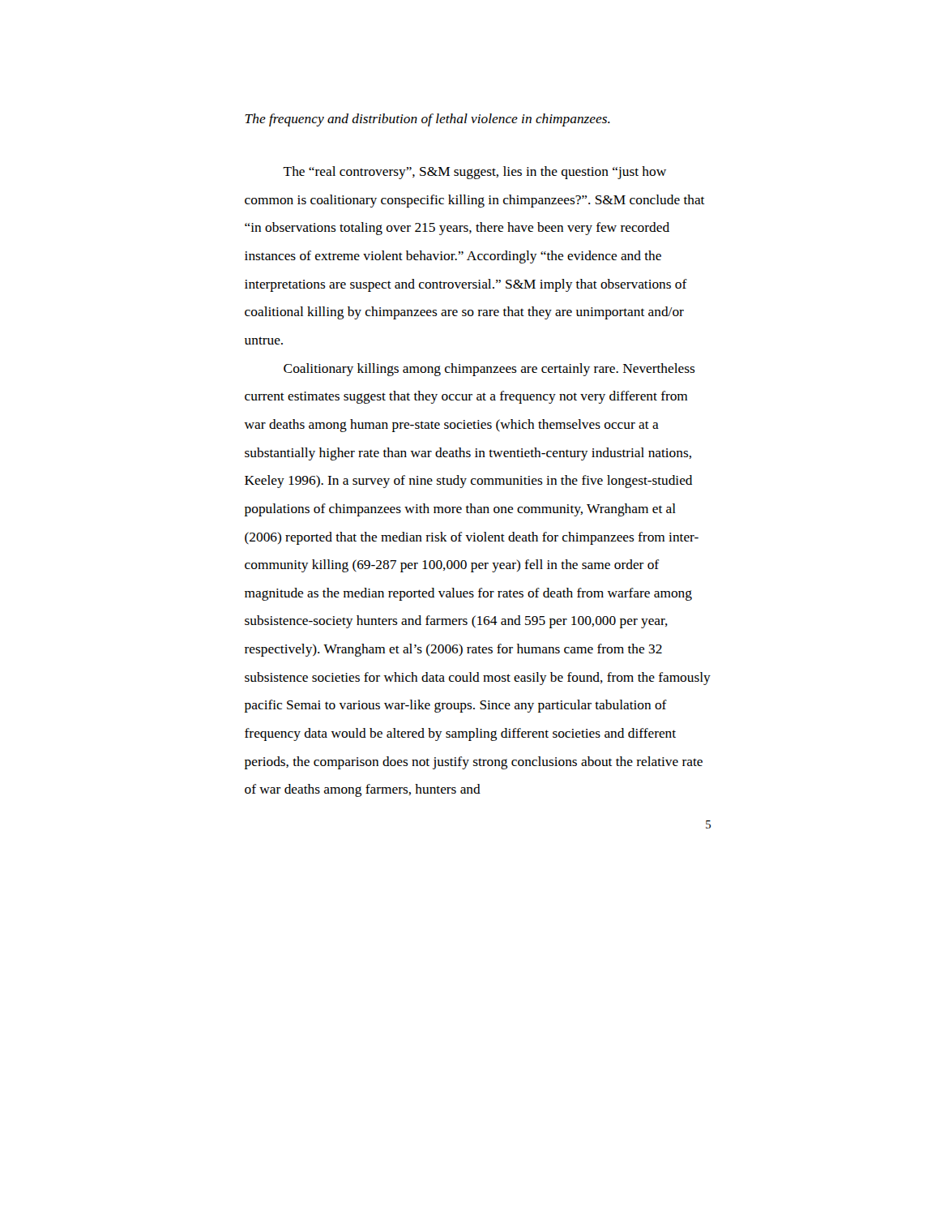The frequency and distribution of lethal violence in chimpanzees.
The “real controversy”, S&M suggest, lies in the question “just how common is coalitionary conspecific killing in chimpanzees?”. S&M conclude that “in observations totaling over 215 years, there have been very few recorded instances of extreme violent behavior.” Accordingly “the evidence and the interpretations are suspect and controversial.” S&M imply that observations of coalitional killing by chimpanzees are so rare that they are unimportant and/or untrue.
Coalitionary killings among chimpanzees are certainly rare. Nevertheless current estimates suggest that they occur at a frequency not very different from war deaths among human pre-state societies (which themselves occur at a substantially higher rate than war deaths in twentieth-century industrial nations, Keeley 1996). In a survey of nine study communities in the five longest-studied populations of chimpanzees with more than one community, Wrangham et al (2006) reported that the median risk of violent death for chimpanzees from inter-community killing (69-287 per 100,000 per year) fell in the same order of magnitude as the median reported values for rates of death from warfare among subsistence-society hunters and farmers (164 and 595 per 100,000 per year, respectively). Wrangham et al’s (2006) rates for humans came from the 32 subsistence societies for which data could most easily be found, from the famously pacific Semai to various war-like groups. Since any particular tabulation of frequency data would be altered by sampling different societies and different periods, the comparison does not justify strong conclusions about the relative rate of war deaths among farmers, hunters and
5